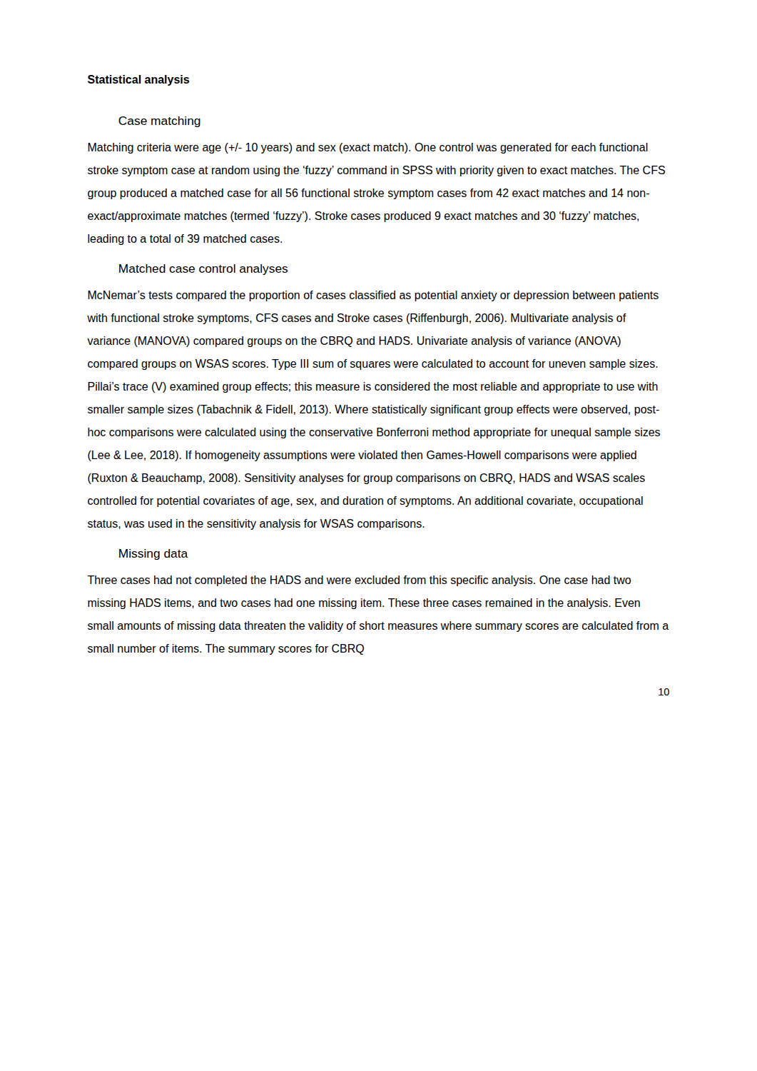Statistical analysis
Case matching
Matching criteria were age (+/- 10 years) and sex (exact match). One control was generated for each functional stroke symptom case at random using the ‘fuzzy’ command in SPSS with priority given to exact matches. The CFS group produced a matched case for all 56 functional stroke symptom cases from 42 exact matches and 14 non-exact/approximate matches (termed ‘fuzzy’). Stroke cases produced 9 exact matches and 30 ‘fuzzy’ matches, leading to a total of 39 matched cases.
Matched case control analyses
McNemar’s tests compared the proportion of cases classified as potential anxiety or depression between patients with functional stroke symptoms, CFS cases and Stroke cases (Riffenburgh, 2006). Multivariate analysis of variance (MANOVA) compared groups on the CBRQ and HADS. Univariate analysis of variance (ANOVA) compared groups on WSAS scores. Type III sum of squares were calculated to account for uneven sample sizes. Pillai’s trace (V) examined group effects; this measure is considered the most reliable and appropriate to use with smaller sample sizes (Tabachnik & Fidell, 2013). Where statistically significant group effects were observed, post-hoc comparisons were calculated using the conservative Bonferroni method appropriate for unequal sample sizes (Lee & Lee, 2018). If homogeneity assumptions were violated then Games-Howell comparisons were applied (Ruxton & Beauchamp, 2008). Sensitivity analyses for group comparisons on CBRQ, HADS and WSAS scales controlled for potential covariates of age, sex, and duration of symptoms. An additional covariate, occupational status, was used in the sensitivity analysis for WSAS comparisons.
Missing data
Three cases had not completed the HADS and were excluded from this specific analysis. One case had two missing HADS items, and two cases had one missing item. These three cases remained in the analysis. Even small amounts of missing data threaten the validity of short measures where summary scores are calculated from a small number of items. The summary scores for CBRQ
10